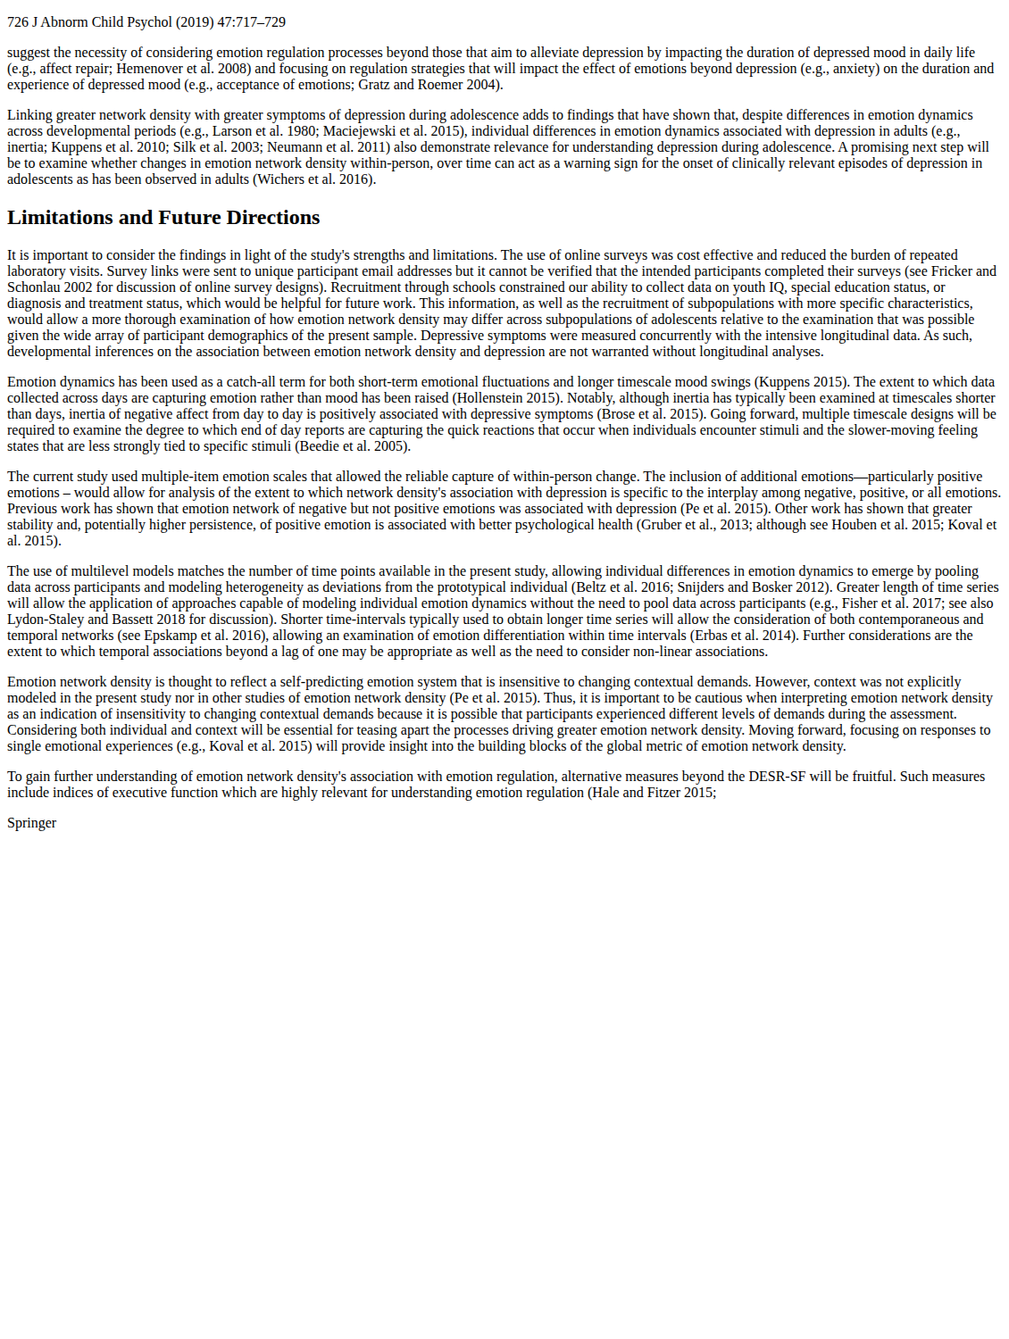726 J Abnorm Child Psychol (2019) 47:717–729
suggest the necessity of considering emotion regulation processes beyond those that aim to alleviate depression by impacting the duration of depressed mood in daily life (e.g., affect repair; Hemenover et al. 2008) and focusing on regulation strategies that will impact the effect of emotions beyond depression (e.g., anxiety) on the duration and experience of depressed mood (e.g., acceptance of emotions; Gratz and Roemer 2004).
Linking greater network density with greater symptoms of depression during adolescence adds to findings that have shown that, despite differences in emotion dynamics across developmental periods (e.g., Larson et al. 1980; Maciejewski et al. 2015), individual differences in emotion dynamics associated with depression in adults (e.g., inertia; Kuppens et al. 2010; Silk et al. 2003; Neumann et al. 2011) also demonstrate relevance for understanding depression during adolescence. A promising next step will be to examine whether changes in emotion network density within-person, over time can act as a warning sign for the onset of clinically relevant episodes of depression in adolescents as has been observed in adults (Wichers et al. 2016).
Limitations and Future Directions
It is important to consider the findings in light of the study's strengths and limitations. The use of online surveys was cost effective and reduced the burden of repeated laboratory visits. Survey links were sent to unique participant email addresses but it cannot be verified that the intended participants completed their surveys (see Fricker and Schonlau 2002 for discussion of online survey designs). Recruitment through schools constrained our ability to collect data on youth IQ, special education status, or diagnosis and treatment status, which would be helpful for future work. This information, as well as the recruitment of subpopulations with more specific characteristics, would allow a more thorough examination of how emotion network density may differ across subpopulations of adolescents relative to the examination that was possible given the wide array of participant demographics of the present sample. Depressive symptoms were measured concurrently with the intensive longitudinal data. As such, developmental inferences on the association between emotion network density and depression are not warranted without longitudinal analyses.
Emotion dynamics has been used as a catch-all term for both short-term emotional fluctuations and longer timescale mood swings (Kuppens 2015). The extent to which data collected across days are capturing emotion rather than mood has been raised (Hollenstein 2015). Notably, although inertia has typically been examined at timescales shorter than days, inertia of negative affect from day to day is positively associated with depressive symptoms (Brose et al. 2015). Going forward, multiple timescale designs will be required to examine the degree to which end of day reports are capturing the quick reactions that occur when individuals encounter stimuli and the slower-moving feeling states that are less strongly tied to specific stimuli (Beedie et al. 2005).
The current study used multiple-item emotion scales that allowed the reliable capture of within-person change. The inclusion of additional emotions—particularly positive emotions – would allow for analysis of the extent to which network density's association with depression is specific to the interplay among negative, positive, or all emotions. Previous work has shown that emotion network of negative but not positive emotions was associated with depression (Pe et al. 2015). Other work has shown that greater stability and, potentially higher persistence, of positive emotion is associated with better psychological health (Gruber et al., 2013; although see Houben et al. 2015; Koval et al. 2015).
The use of multilevel models matches the number of time points available in the present study, allowing individual differences in emotion dynamics to emerge by pooling data across participants and modeling heterogeneity as deviations from the prototypical individual (Beltz et al. 2016; Snijders and Bosker 2012). Greater length of time series will allow the application of approaches capable of modeling individual emotion dynamics without the need to pool data across participants (e.g., Fisher et al. 2017; see also Lydon-Staley and Bassett 2018 for discussion). Shorter time-intervals typically used to obtain longer time series will allow the consideration of both contemporaneous and temporal networks (see Epskamp et al. 2016), allowing an examination of emotion differentiation within time intervals (Erbas et al. 2014). Further considerations are the extent to which temporal associations beyond a lag of one may be appropriate as well as the need to consider non-linear associations.
Emotion network density is thought to reflect a self-predicting emotion system that is insensitive to changing contextual demands. However, context was not explicitly modeled in the present study nor in other studies of emotion network density (Pe et al. 2015). Thus, it is important to be cautious when interpreting emotion network density as an indication of insensitivity to changing contextual demands because it is possible that participants experienced different levels of demands during the assessment. Considering both individual and context will be essential for teasing apart the processes driving greater emotion network density. Moving forward, focusing on responses to single emotional experiences (e.g., Koval et al. 2015) will provide insight into the building blocks of the global metric of emotion network density.
To gain further understanding of emotion network density's association with emotion regulation, alternative measures beyond the DESR-SF will be fruitful. Such measures include indices of executive function which are highly relevant for understanding emotion regulation (Hale and Fitzer 2015;
Springer